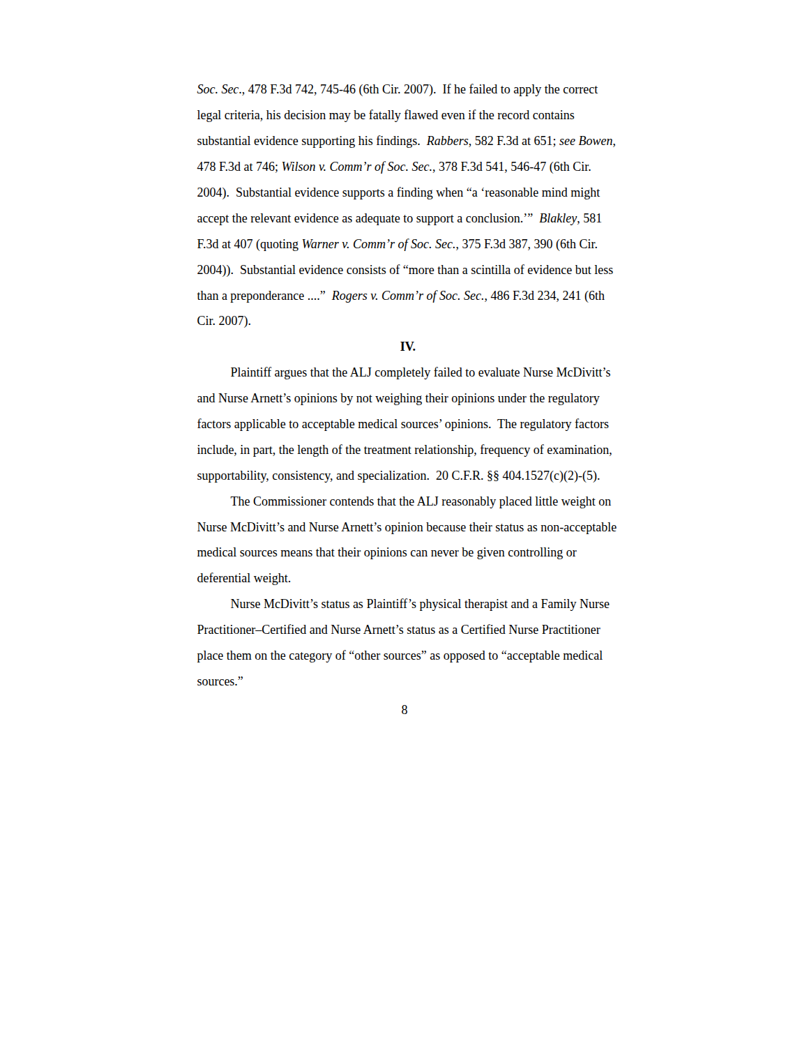Soc. Sec., 478 F.3d 742, 745-46 (6th Cir. 2007). If he failed to apply the correct legal criteria, his decision may be fatally flawed even if the record contains substantial evidence supporting his findings. Rabbers, 582 F.3d at 651; see Bowen, 478 F.3d at 746; Wilson v. Comm’r of Soc. Sec., 378 F.3d 541, 546-47 (6th Cir. 2004). Substantial evidence supports a finding when “a ‘reasonable mind might accept the relevant evidence as adequate to support a conclusion.’” Blakley, 581 F.3d at 407 (quoting Warner v. Comm’r of Soc. Sec., 375 F.3d 387, 390 (6th Cir. 2004)). Substantial evidence consists of “more than a scintilla of evidence but less than a preponderance ....” Rogers v. Comm’r of Soc. Sec., 486 F.3d 234, 241 (6th Cir. 2007).
IV.
Plaintiff argues that the ALJ completely failed to evaluate Nurse McDivitt’s and Nurse Arnett’s opinions by not weighing their opinions under the regulatory factors applicable to acceptable medical sources’ opinions. The regulatory factors include, in part, the length of the treatment relationship, frequency of examination, supportability, consistency, and specialization. 20 C.F.R. §§ 404.1527(c)(2)-(5).
The Commissioner contends that the ALJ reasonably placed little weight on Nurse McDivitt’s and Nurse Arnett’s opinion because their status as non-acceptable medical sources means that their opinions can never be given controlling or deferential weight.
Nurse McDivitt’s status as Plaintiff’s physical therapist and a Family Nurse Practitioner–Certified and Nurse Arnett’s status as a Certified Nurse Practitioner place them on the category of “other sources” as opposed to “acceptable medical sources.”
8